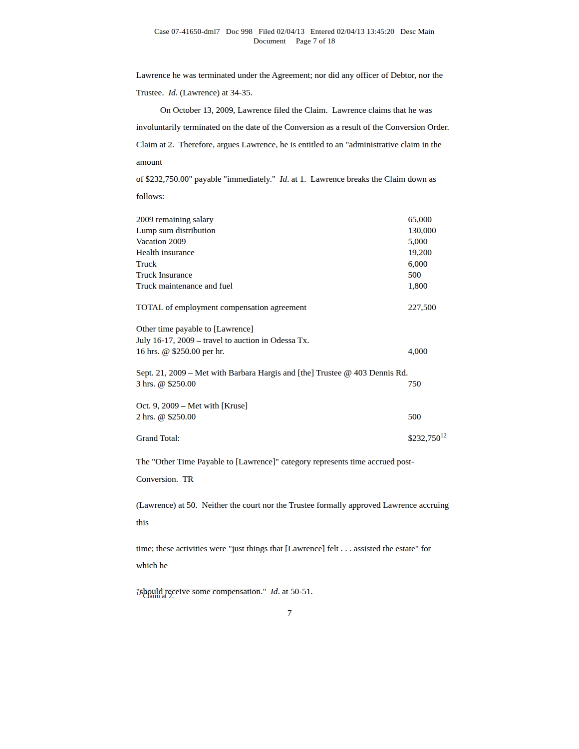Case 07-41650-dml7 Doc 998 Filed 02/04/13 Entered 02/04/13 13:45:20 Desc Main
Document Page 7 of 18
Lawrence he was terminated under the Agreement; nor did any officer of Debtor, nor the
Trustee. Id. (Lawrence) at 34-35.
On October 13, 2009, Lawrence filed the Claim. Lawrence claims that he was
involuntarily terminated on the date of the Conversion as a result of the Conversion Order.
Claim at 2. Therefore, argues Lawrence, he is entitled to an "administrative claim in the amount
of $232,750.00" payable "immediately." Id. at 1. Lawrence breaks the Claim down as follows:
| 2009 remaining salary | 65,000 |
| Lump sum distribution | 130,000 |
| Vacation 2009 | 5,000 |
| Health insurance | 19,200 |
| Truck | 6,000 |
| Truck Insurance | 500 |
| Truck maintenance and fuel | 1,800 |
| TOTAL of employment compensation agreement | 227,500 |
| Other time payable to [Lawrence] | |
| July 16-17, 2009 – travel to auction in Odessa Tx. | |
| 16 hrs. @ $250.00 per hr. | 4,000 |
| Sept. 21, 2009 – Met with Barbara Hargis and [the] Trustee @ 403 Dennis Rd. | |
| 3 hrs. @ $250.00 | 750 |
| Oct. 9, 2009 – Met with [Kruse] | |
| 2 hrs. @ $250.00 | 500 |
| Grand Total: | $232,750 12 |
The "Other Time Payable to [Lawrence]" category represents time accrued post-Conversion. TR
(Lawrence) at 50. Neither the court nor the Trustee formally approved Lawrence accruing this
time; these activities were "just things that [Lawrence] felt . . . assisted the estate" for which he
"should receive some compensation." Id. at 50-51.
12 Claim at 2.
7